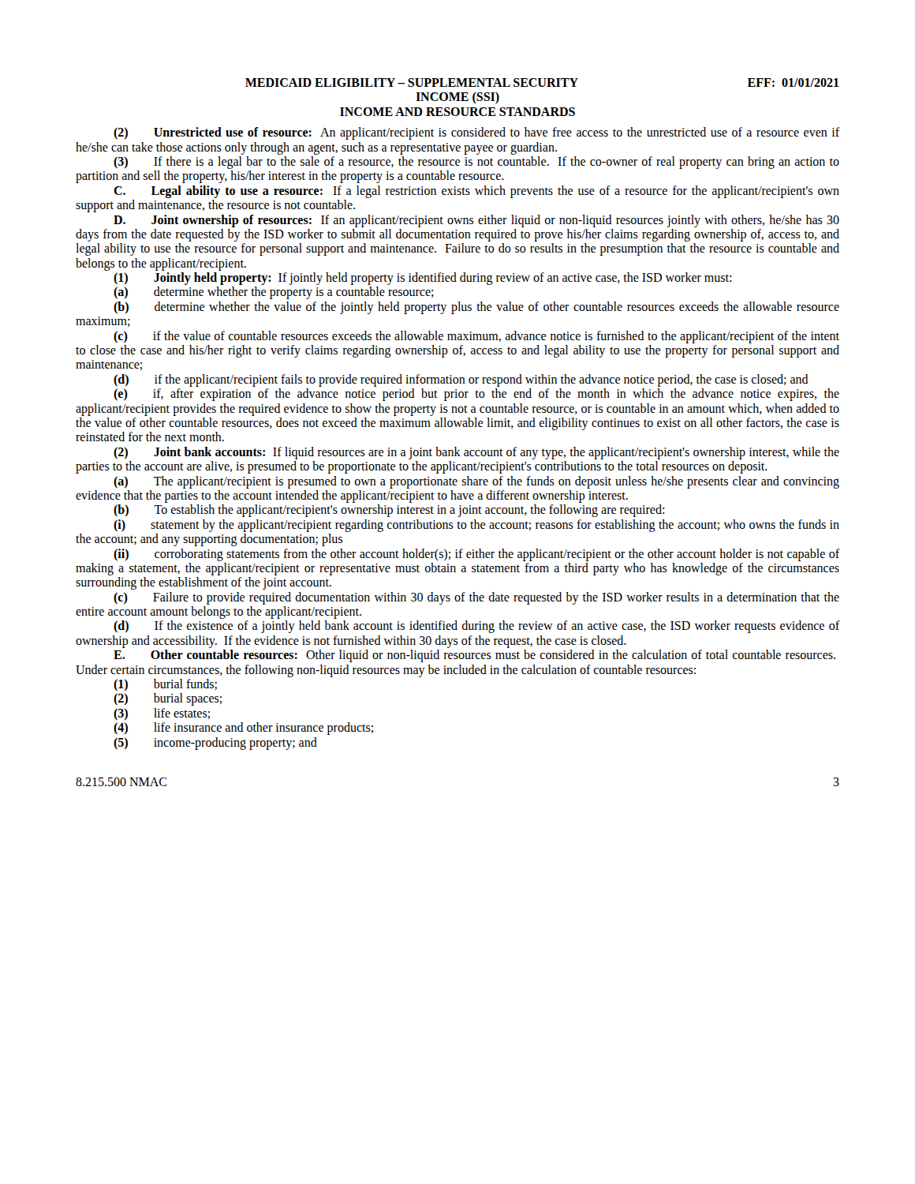MEDICAID ELIGIBILITY – SUPPLEMENTAL SECURITY EFF: 01/01/2021 INCOME (SSI) INCOME AND RESOURCE STANDARDS
(2)  Unrestricted use of resource: An applicant/recipient is considered to have free access to the unrestricted use of a resource even if he/she can take those actions only through an agent, such as a representative payee or guardian.
(3)  If there is a legal bar to the sale of a resource, the resource is not countable. If the co-owner of real property can bring an action to partition and sell the property, his/her interest in the property is a countable resource.
C.  Legal ability to use a resource: If a legal restriction exists which prevents the use of a resource for the applicant/recipient's own support and maintenance, the resource is not countable.
D.  Joint ownership of resources: If an applicant/recipient owns either liquid or non-liquid resources jointly with others, he/she has 30 days from the date requested by the ISD worker to submit all documentation required to prove his/her claims regarding ownership of, access to, and legal ability to use the resource for personal support and maintenance. Failure to do so results in the presumption that the resource is countable and belongs to the applicant/recipient.
(1)  Jointly held property: If jointly held property is identified during review of an active case, the ISD worker must:
(a)  determine whether the property is a countable resource;
(b)  determine whether the value of the jointly held property plus the value of other countable resources exceeds the allowable resource maximum;
(c)  if the value of countable resources exceeds the allowable maximum, advance notice is furnished to the applicant/recipient of the intent to close the case and his/her right to verify claims regarding ownership of, access to and legal ability to use the property for personal support and maintenance;
(d)  if the applicant/recipient fails to provide required information or respond within the advance notice period, the case is closed; and
(e)  if, after expiration of the advance notice period but prior to the end of the month in which the advance notice expires, the applicant/recipient provides the required evidence to show the property is not a countable resource, or is countable in an amount which, when added to the value of other countable resources, does not exceed the maximum allowable limit, and eligibility continues to exist on all other factors, the case is reinstated for the next month.
(2)  Joint bank accounts: If liquid resources are in a joint bank account of any type, the applicant/recipient's ownership interest, while the parties to the account are alive, is presumed to be proportionate to the applicant/recipient's contributions to the total resources on deposit.
(a)  The applicant/recipient is presumed to own a proportionate share of the funds on deposit unless he/she presents clear and convincing evidence that the parties to the account intended the applicant/recipient to have a different ownership interest.
(b)  To establish the applicant/recipient's ownership interest in a joint account, the following are required:
(i)  statement by the applicant/recipient regarding contributions to the account; reasons for establishing the account; who owns the funds in the account; and any supporting documentation; plus
(ii)  corroborating statements from the other account holder(s); if either the applicant/recipient or the other account holder is not capable of making a statement, the applicant/recipient or representative must obtain a statement from a third party who has knowledge of the circumstances surrounding the establishment of the joint account.
(c)  Failure to provide required documentation within 30 days of the date requested by the ISD worker results in a determination that the entire account amount belongs to the applicant/recipient.
(d)  If the existence of a jointly held bank account is identified during the review of an active case, the ISD worker requests evidence of ownership and accessibility. If the evidence is not furnished within 30 days of the request, the case is closed.
E.  Other countable resources: Other liquid or non-liquid resources must be considered in the calculation of total countable resources. Under certain circumstances, the following non-liquid resources may be included in the calculation of countable resources:
(1)  burial funds;
(2)  burial spaces;
(3)  life estates;
(4)  life insurance and other insurance products;
(5)  income-producing property; and
8.215.500 NMAC 3